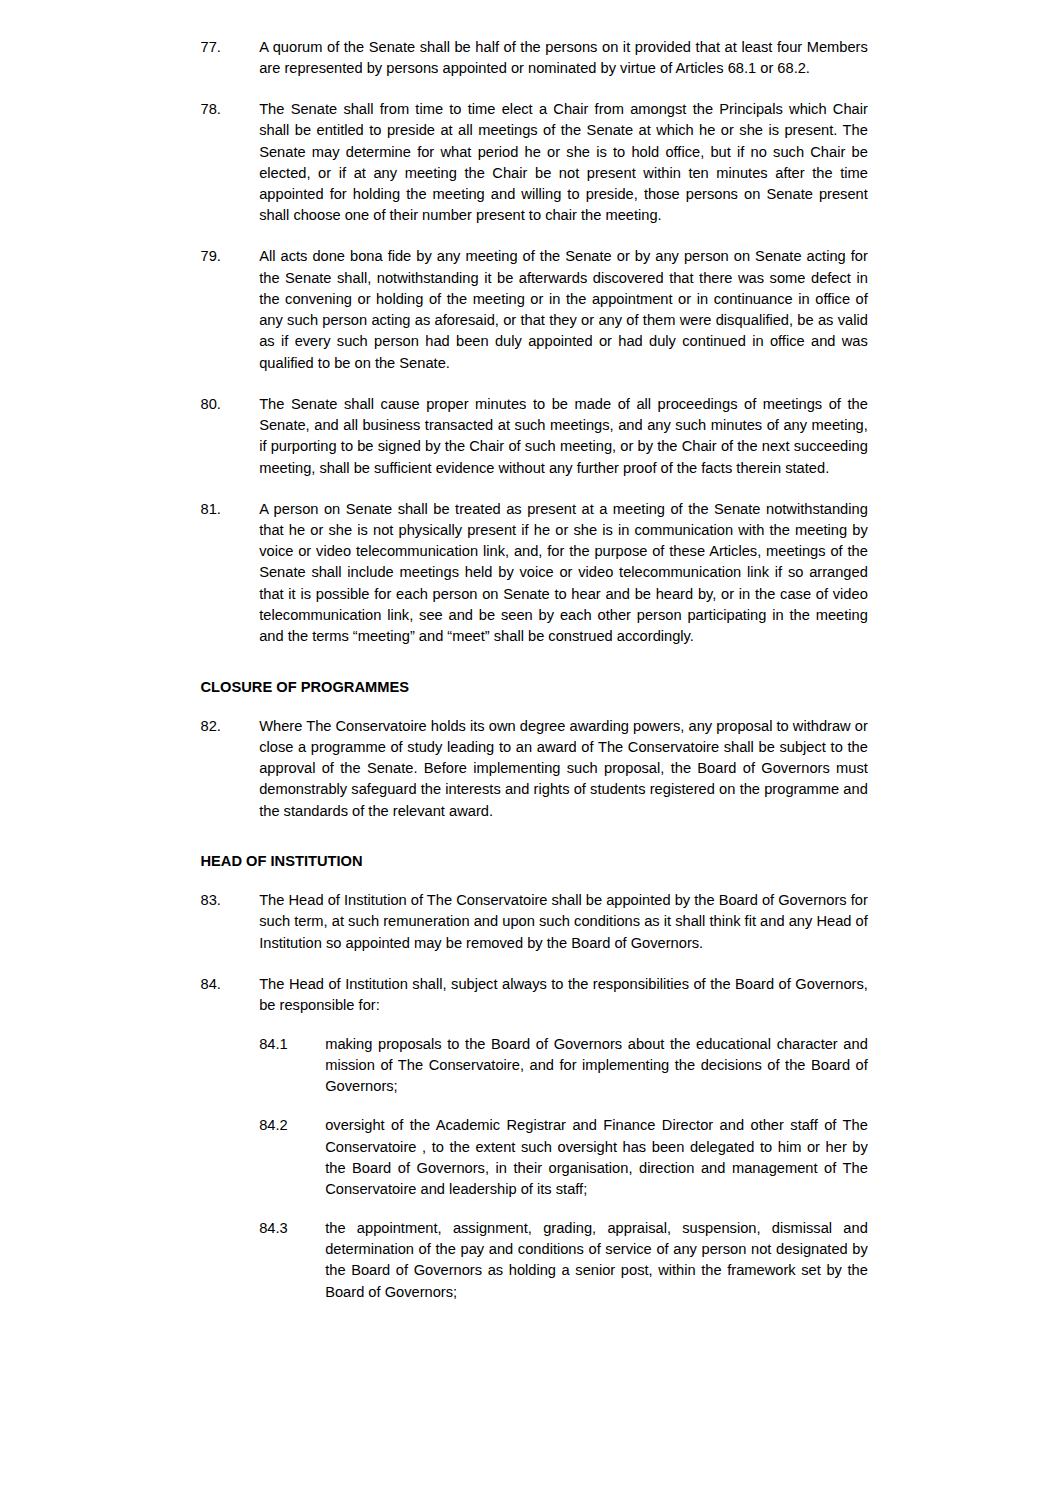77.
A quorum of the Senate shall be half of the persons on it provided that at least four Members are represented by persons appointed or nominated by virtue of Articles 68.1 or 68.2.
78.
The Senate shall from time to time elect a Chair from amongst the Principals which Chair shall be entitled to preside at all meetings of the Senate at which he or she is present. The Senate may determine for what period he or she is to hold office, but if no such Chair be elected, or if at any meeting the Chair be not present within ten minutes after the time appointed for holding the meeting and willing to preside, those persons on Senate present shall choose one of their number present to chair the meeting.
79.
All acts done bona fide by any meeting of the Senate or by any person on Senate acting for the Senate shall, notwithstanding it be afterwards discovered that there was some defect in the convening or holding of the meeting or in the appointment or in continuance in office of any such person acting as aforesaid, or that they or any of them were disqualified, be as valid as if every such person had been duly appointed or had duly continued in office and was qualified to be on the Senate.
80.
The Senate shall cause proper minutes to be made of all proceedings of meetings of the Senate, and all business transacted at such meetings, and any such minutes of any meeting, if purporting to be signed by the Chair of such meeting, or by the Chair of the next succeeding meeting, shall be sufficient evidence without any further proof of the facts therein stated.
81.
A person on Senate shall be treated as present at a meeting of the Senate notwithstanding that he or she is not physically present if he or she is in communication with the meeting by voice or video telecommunication link, and, for the purpose of these Articles, meetings of the Senate shall include meetings held by voice or video telecommunication link if so arranged that it is possible for each person on Senate to hear and be heard by, or in the case of video telecommunication link, see and be seen by each other person participating in the meeting and the terms “meeting” and “meet” shall be construed accordingly.
Closure of Programmes
82.
Where The Conservatoire holds its own degree awarding powers, any proposal to withdraw or close a programme of study leading to an award of The Conservatoire shall be subject to the approval of the Senate. Before implementing such proposal, the Board of Governors must demonstrably safeguard the interests and rights of students registered on the programme and the standards of the relevant award.
Head of Institution
83.
The Head of Institution of The Conservatoire shall be appointed by the Board of Governors for such term, at such remuneration and upon such conditions as it shall think fit and any Head of Institution so appointed may be removed by the Board of Governors.
84.
The Head of Institution shall, subject always to the responsibilities of the Board of Governors, be responsible for:
84.1
making proposals to the Board of Governors about the educational character and mission of The Conservatoire, and for implementing the decisions of the Board of Governors;
84.2
oversight of the Academic Registrar and Finance Director and other staff of The Conservatoire , to the extent such oversight has been delegated to him or her by the Board of Governors, in their organisation, direction and management of The Conservatoire and leadership of its staff;
84.3
the appointment, assignment, grading, appraisal, suspension, dismissal and determination of the pay and conditions of service of any person not designated by the Board of Governors as holding a senior post, within the framework set by the Board of Governors;